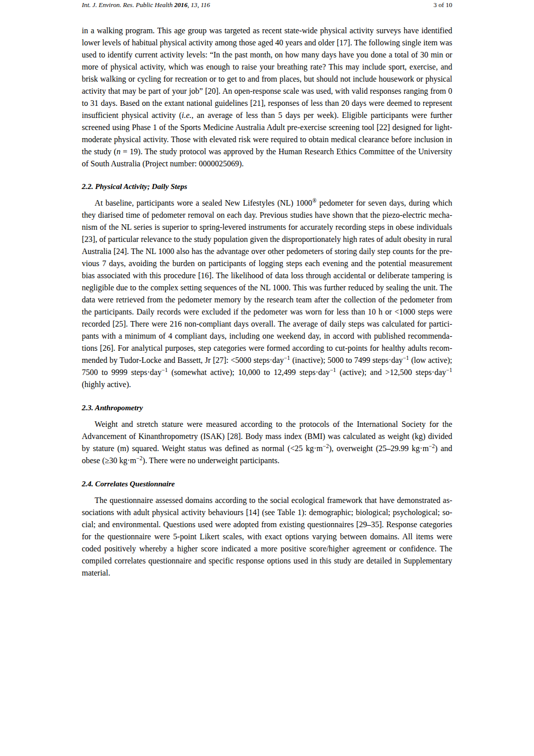Int. J. Environ. Res. Public Health 2016, 13, 116 3 of 10
in a walking program. This age group was targeted as recent state-wide physical activity surveys have identified lower levels of habitual physical activity among those aged 40 years and older [17]. The following single item was used to identify current activity levels: “In the past month, on how many days have you done a total of 30 min or more of physical activity, which was enough to raise your breathing rate? This may include sport, exercise, and brisk walking or cycling for recreation or to get to and from places, but should not include housework or physical activity that may be part of your job” [20]. An open-response scale was used, with valid responses ranging from 0 to 31 days. Based on the extant national guidelines [21], responses of less than 20 days were deemed to represent insufficient physical activity (i.e., an average of less than 5 days per week). Eligible participants were further screened using Phase 1 of the Sports Medicine Australia Adult pre-exercise screening tool [22] designed for light-moderate physical activity. Those with elevated risk were required to obtain medical clearance before inclusion in the study (n = 19). The study protocol was approved by the Human Research Ethics Committee of the University of South Australia (Project number: 0000025069).
2.2. Physical Activity; Daily Steps
At baseline, participants wore a sealed New Lifestyles (NL) 1000® pedometer for seven days, during which they diarised time of pedometer removal on each day. Previous studies have shown that the piezo-electric mechanism of the NL series is superior to spring-levered instruments for accurately recording steps in obese individuals [23], of particular relevance to the study population given the disproportionately high rates of adult obesity in rural Australia [24]. The NL 1000 also has the advantage over other pedometers of storing daily step counts for the previous 7 days, avoiding the burden on participants of logging steps each evening and the potential measurement bias associated with this procedure [16]. The likelihood of data loss through accidental or deliberate tampering is negligible due to the complex setting sequences of the NL 1000. This was further reduced by sealing the unit. The data were retrieved from the pedometer memory by the research team after the collection of the pedometer from the participants. Daily records were excluded if the pedometer was worn for less than 10 h or <1000 steps were recorded [25]. There were 216 non-compliant days overall. The average of daily steps was calculated for participants with a minimum of 4 compliant days, including one weekend day, in accord with published recommendations [26]. For analytical purposes, step categories were formed according to cut-points for healthy adults recommended by Tudor-Locke and Bassett, Jr [27]: <5000 steps·day−1 (inactive); 5000 to 7499 steps·day−1 (low active); 7500 to 9999 steps·day−1 (somewhat active); 10,000 to 12,499 steps·day−1 (active); and >12,500 steps·day−1 (highly active).
2.3. Anthropometry
Weight and stretch stature were measured according to the protocols of the International Society for the Advancement of Kinanthropometry (ISAK) [28]. Body mass index (BMI) was calculated as weight (kg) divided by stature (m) squared. Weight status was defined as normal (<25 kg·m−2), overweight (25–29.99 kg·m−2) and obese (≥30 kg·m−2). There were no underweight participants.
2.4. Correlates Questionnaire
The questionnaire assessed domains according to the social ecological framework that have demonstrated associations with adult physical activity behaviours [14] (see Table 1): demographic; biological; psychological; social; and environmental. Questions used were adopted from existing questionnaires [29–35]. Response categories for the questionnaire were 5-point Likert scales, with exact options varying between domains. All items were coded positively whereby a higher score indicated a more positive score/higher agreement or confidence. The compiled correlates questionnaire and specific response options used in this study are detailed in Supplementary material.